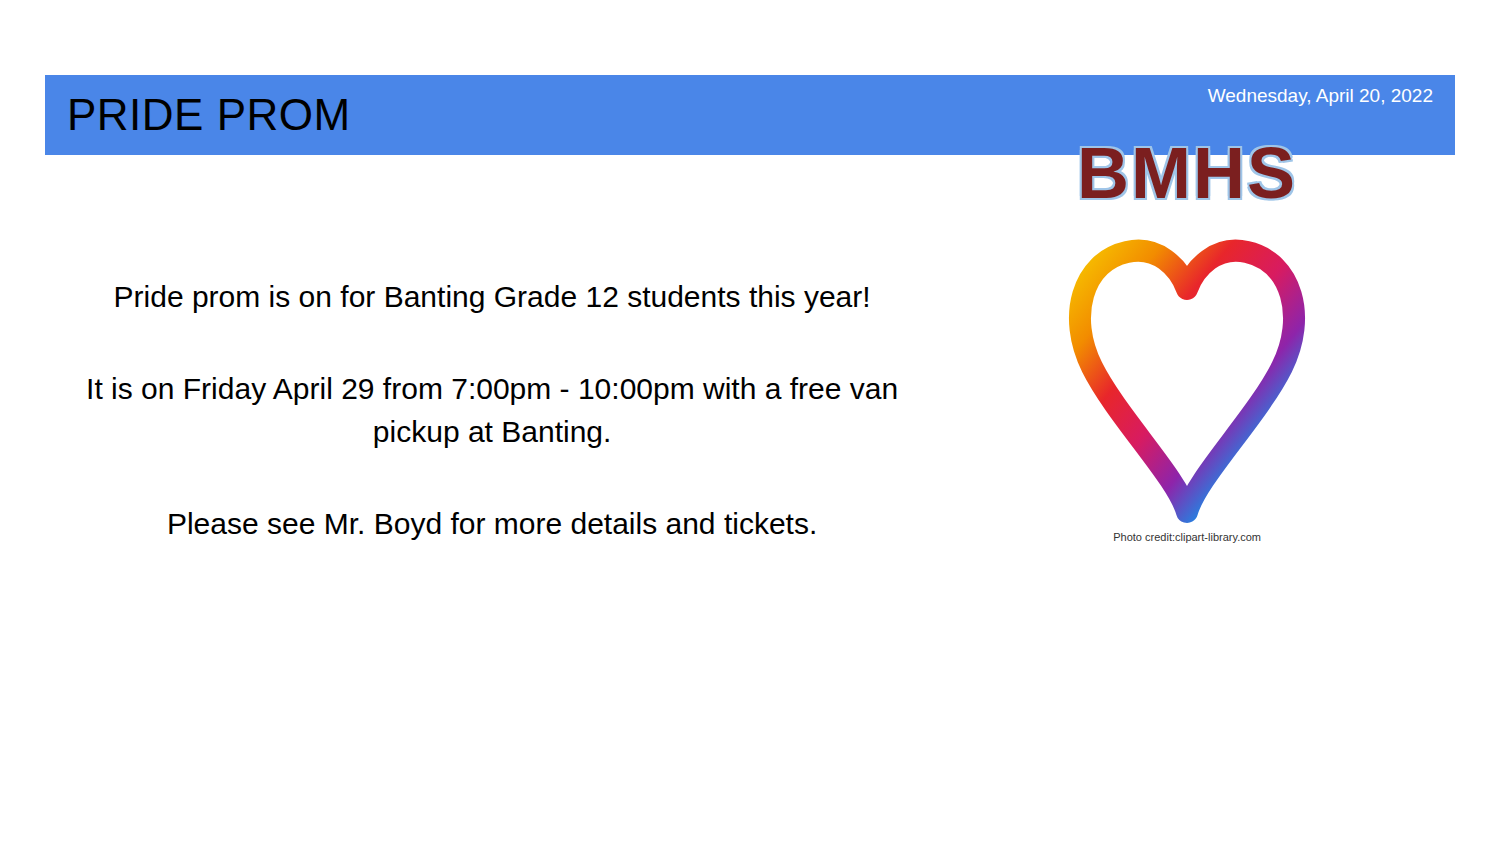PRIDE PROM
Wednesday, April 20, 2022
Pride prom is on for Banting Grade 12 students this year!
It is on Friday April 29 from 7:00pm - 10:00pm with a free van pickup at Banting.
Please see Mr. Boyd for more details and tickets.
BMHS
Photo credit:clipart-library.com